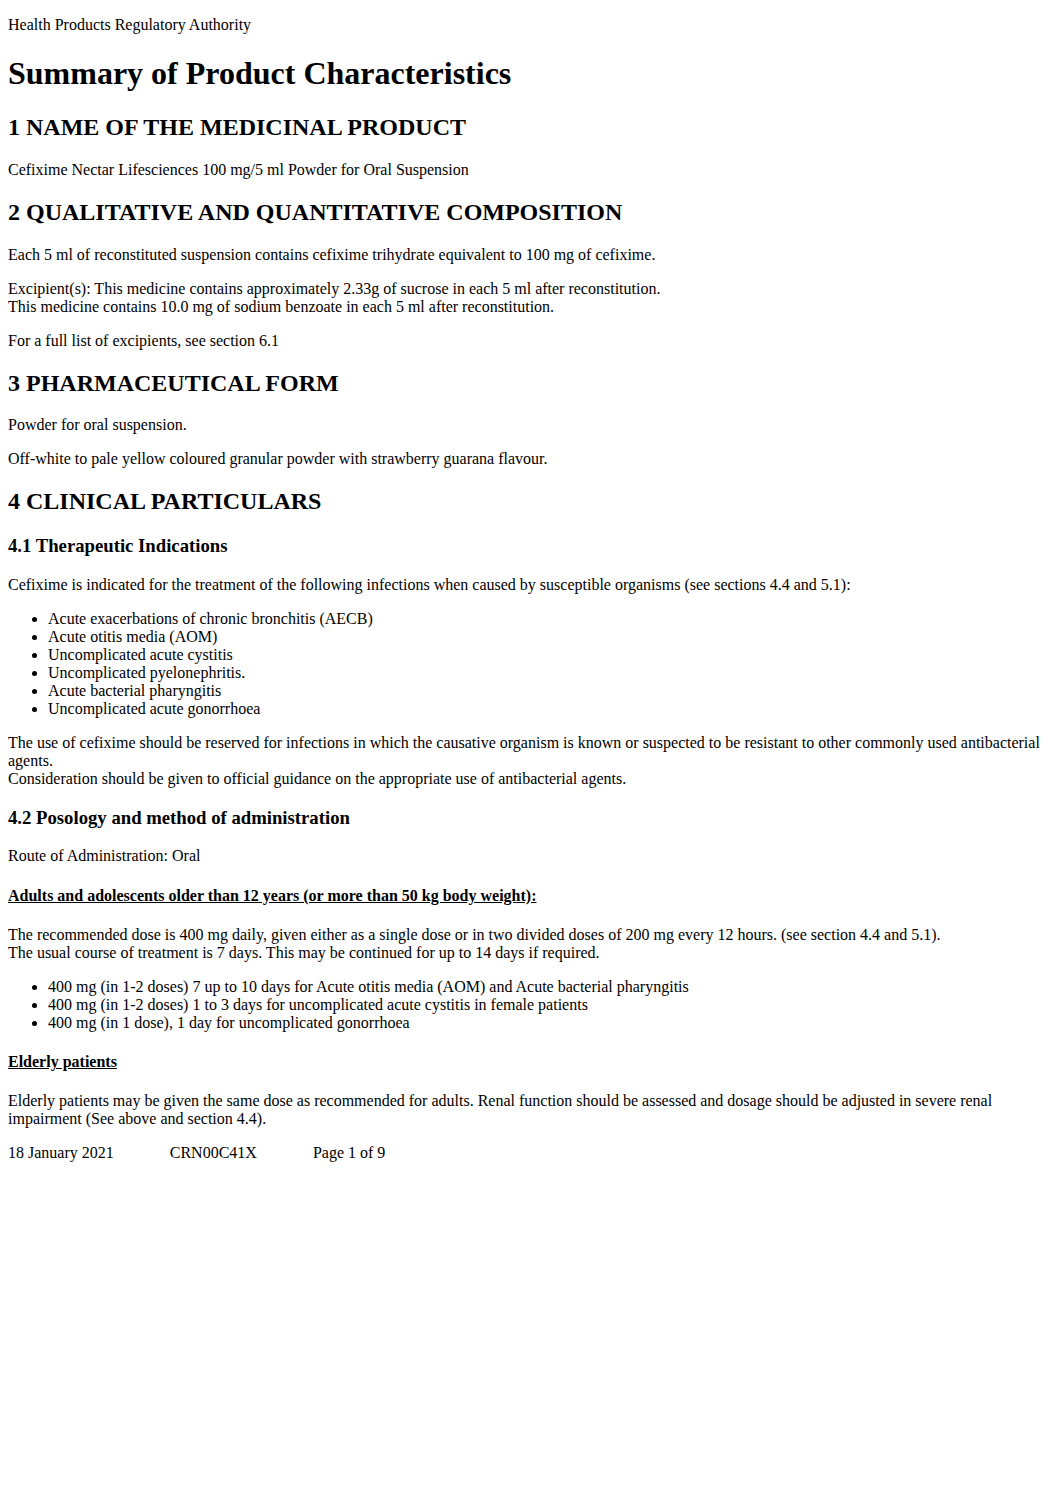Health Products Regulatory Authority
Summary of Product Characteristics
1 NAME OF THE MEDICINAL PRODUCT
Cefixime Nectar Lifesciences 100 mg/5 ml Powder for Oral Suspension
2 QUALITATIVE AND QUANTITATIVE COMPOSITION
Each 5 ml of reconstituted suspension contains cefixime trihydrate equivalent to 100 mg of cefixime.
Excipient(s): This medicine contains approximately 2.33g of sucrose in each 5 ml after reconstitution.
This medicine contains 10.0 mg of sodium benzoate in each 5 ml after reconstitution.
For a full list of excipients, see section 6.1
3 PHARMACEUTICAL FORM
Powder for oral suspension.
Off-white to pale yellow coloured granular powder with strawberry guarana flavour.
4 CLINICAL PARTICULARS
4.1 Therapeutic Indications
Cefixime is indicated for the treatment of the following infections when caused by susceptible organisms (see sections 4.4 and 5.1):
Acute exacerbations of chronic bronchitis (AECB)
Acute otitis media (AOM)
Uncomplicated acute cystitis
Uncomplicated pyelonephritis.
Acute bacterial pharyngitis
Uncomplicated acute gonorrhoea
The use of cefixime should be reserved for infections in which the causative organism is known or suspected to be resistant to other commonly used antibacterial agents.
Consideration should be given to official guidance on the appropriate use of antibacterial agents.
4.2 Posology and method of administration
Route of Administration: Oral
Adults and adolescents older than 12 years (or more than 50 kg body weight):
The recommended dose is 400 mg daily, given either as a single dose or in two divided doses of 200 mg every 12 hours. (see section 4.4 and 5.1).
The usual course of treatment is 7 days. This may be continued for up to 14 days if required.
400 mg (in 1-2 doses) 7 up to 10 days for Acute otitis media (AOM) and Acute bacterial pharyngitis
400 mg (in 1-2 doses) 1 to 3 days for uncomplicated acute cystitis in female patients
400 mg (in 1 dose), 1 day for uncomplicated gonorrhoea
Elderly patients
Elderly patients may be given the same dose as recommended for adults. Renal function should be assessed and dosage should be adjusted in severe renal impairment (See above and section 4.4).
18 January 2021 CRN00C41X Page 1 of 9